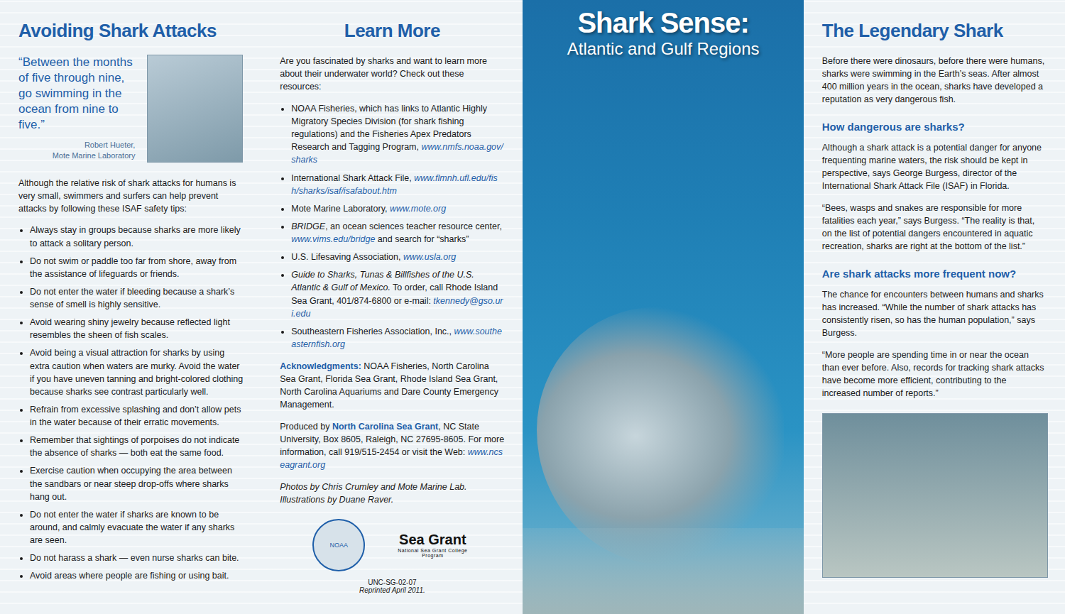Avoiding Shark Attacks
“Between the months of five through nine, go swimming in the ocean from nine to five.” Robert Hueter,
Mote Marine Laboratory
Although the relative risk of shark attacks for humans is very small, swimmers and surfers can help prevent attacks by following these ISAF safety tips:
Always stay in groups because sharks are more likely to attack a solitary person.
Do not swim or paddle too far from shore, away from the assistance of lifeguards or friends.
Do not enter the water if bleeding because a shark’s sense of smell is highly sensitive.
Avoid wearing shiny jewelry because reflected light resembles the sheen of fish scales.
Avoid being a visual attraction for sharks by using extra caution when waters are murky. Avoid the water if you have uneven tanning and bright-colored clothing because sharks see contrast particularly well.
Refrain from excessive splashing and don’t allow pets in the water because of their erratic movements.
Remember that sightings of porpoises do not indicate the absence of sharks — both eat the same food.
Exercise caution when occupying the area between the sandbars or near steep drop-offs where sharks hang out.
Do not enter the water if sharks are known to be around, and calmly evacuate the water if any sharks are seen.
Do not harass a shark — even nurse sharks can bite.
Avoid areas where people are fishing or using bait.
Learn More
Are you fascinated by sharks and want to learn more about their underwater world? Check out these resources:
NOAA Fisheries, which has links to Atlantic Highly Migratory Species Division (for shark fishing regulations) and the Fisheries Apex Predators Research and Tagging Program, www.nmfs.noaa.gov/sharks
International Shark Attack File, www.flmnh.ufl.edu/fish/sharks/isaf/isafabout.htm
Mote Marine Laboratory, www.mote.org
BRIDGE, an ocean sciences teacher resource center, www.vims.edu/bridge and search for “sharks”
U.S. Lifesaving Association, www.usla.org
Guide to Sharks, Tunas & Billfishes of the U.S. Atlantic & Gulf of Mexico. To order, call Rhode Island Sea Grant, 401/874-6800 or e-mail: tkennedy@gso.uri.edu
Southeastern Fisheries Association, Inc., www.southeasternfish.org
Acknowledgments: NOAA Fisheries, North Carolina Sea Grant, Florida Sea Grant, Rhode Island Sea Grant, North Carolina Aquariums and Dare County Emergency Management.
Produced by North Carolina Sea Grant, NC State University, Box 8605, Raleigh, NC 27695-8605. For more information, call 919/515-2454 or visit the Web: www.ncseagrant.org
Photos by Chris Crumley and Mote Marine Lab. Illustrations by Duane Raver.
NOAA
Sea GrantNational Sea Grant College Program
UNC-SG-02-07 Reprinted April 2011.
Shark Sense: Atlantic and Gulf Regions
The Legendary Shark
Before there were dinosaurs, before there were humans, sharks were swimming in the Earth’s seas. After almost 400 million years in the ocean, sharks have developed a reputation as very dangerous fish.
How dangerous are sharks?
Although a shark attack is a potential danger for anyone frequenting marine waters, the risk should be kept in perspective, says George Burgess, director of the International Shark Attack File (ISAF) in Florida.
“Bees, wasps and snakes are responsible for more fatalities each year,” says Burgess. “The reality is that, on the list of potential dangers encountered in aquatic recreation, sharks are right at the bottom of the list.”
Are shark attacks more frequent now?
The chance for encounters between humans and sharks has increased. “While the number of shark attacks has consistently risen, so has the human population,” says Burgess.
“More people are spending time in or near the ocean than ever before. Also, records for tracking shark attacks have become more efficient, contributing to the increased number of reports.”